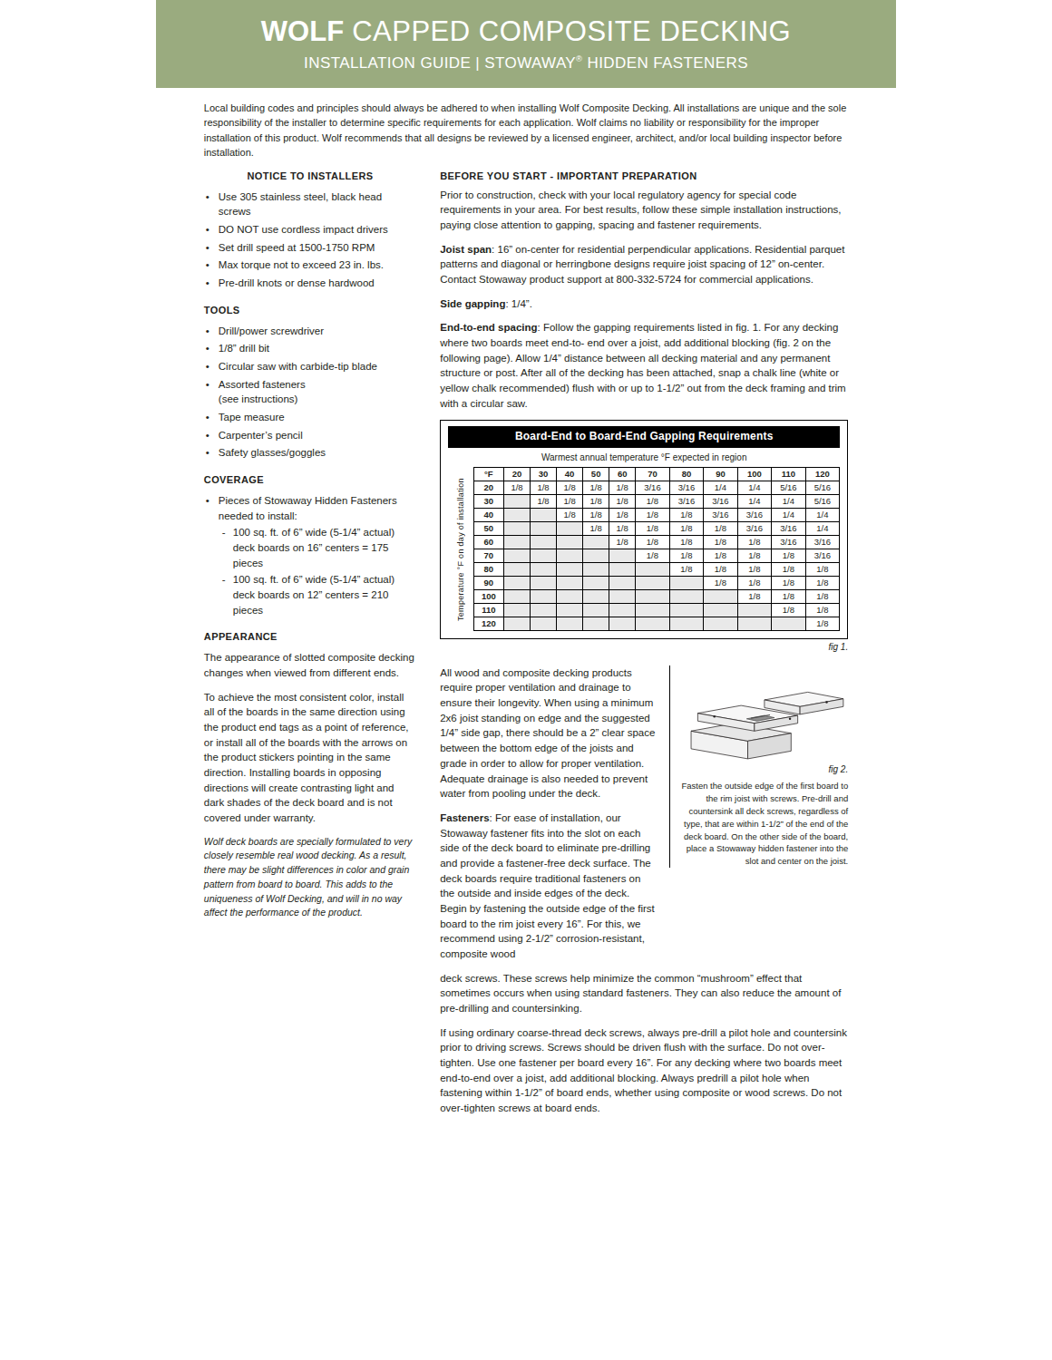WOLF CAPPED COMPOSITE DECKING
INSTALLATION GUIDE | STOWAWAY® HIDDEN FASTENERS
Local building codes and principles should always be adhered to when installing Wolf Composite Decking. All installations are unique and the sole responsibility of the installer to determine specific requirements for each application. Wolf claims no liability or responsibility for the improper installation of this product. Wolf recommends that all designs be reviewed by a licensed engineer, architect, and/or local building inspector before installation.
NOTICE TO INSTALLERS
Use 305 stainless steel, black head screws
DO NOT use cordless impact drivers
Set drill speed at 1500-1750 RPM
Max torque not to exceed 23 in. lbs.
Pre-drill knots or dense hardwood
TOOLS
Drill/power screwdriver
1/8” drill bit
Circular saw with carbide-tip blade
Assorted fasteners
(see instructions)
Tape measure
Carpenter’s pencil
Safety glasses/goggles
COVERAGE
Pieces of Stowaway Hidden Fasteners needed to install:
100 sq. ft. of 6” wide (5-1/4” actual) deck boards on 16” centers = 175 pieces
100 sq. ft. of 6” wide (5-1/4” actual) deck boards on 12” centers = 210 pieces
APPEARANCE
The appearance of slotted composite decking changes when viewed from different ends.
To achieve the most consistent color, install all of the boards in the same direction using the product end tags as a point of reference, or install all of the boards with the arrows on the product stickers pointing in the same direction. Installing boards in opposing directions will create contrasting light and dark shades of the deck board and is not covered under warranty.
Wolf deck boards are specially formulated to very closely resemble real wood decking. As a result, there may be slight differences in color and grain pattern from board to board. This adds to the uniqueness of Wolf Decking, and will in no way affect the performance of the product.
BEFORE YOU START - IMPORTANT PREPARATION
Prior to construction, check with your local regulatory agency for special code requirements in your area. For best results, follow these simple installation instructions, paying close attention to gapping, spacing and fastener requirements.
Joist span: 16” on-center for residential perpendicular applications. Residential parquet patterns and diagonal or herringbone designs require joist spacing of 12” on-center. Contact Stowaway product support at 800-332-5724 for commercial applications.
Side gapping: 1/4”.
End-to-end spacing: Follow the gapping requirements listed in fig. 1. For any decking where two boards meet end-to- end over a joist, add additional blocking (fig. 2 on the following page). Allow 1/4” distance between all decking material and any permanent structure or post. After all of the decking has been attached, snap a chalk line (white or yellow chalk recommended) flush with or up to 1-1/2” out from the deck framing and trim with a circular saw.
Board-End to Board-End Gapping Requirements
Warmest annual temperature °F expected in region
| Temperature °F on day of installation | °F | 20 | 30 | 40 | 50 | 60 | 70 | 80 | 90 | 100 | 110 | 120 |
| 20 | 1/8 | 1/8 | 1/8 | 1/8 | 1/8 | 3/16 | 3/16 | 1/4 | 1/4 | 5/16 | 5/16 |
| 30 | | 1/8 | 1/8 | 1/8 | 1/8 | 1/8 | 3/16 | 3/16 | 1/4 | 1/4 | 5/16 |
| 40 | | | 1/8 | 1/8 | 1/8 | 1/8 | 1/8 | 3/16 | 3/16 | 1/4 | 1/4 |
| 50 | | | | 1/8 | 1/8 | 1/8 | 1/8 | 1/8 | 3/16 | 3/16 | 1/4 |
| 60 | | | | | 1/8 | 1/8 | 1/8 | 1/8 | 1/8 | 3/16 | 3/16 |
| 70 | | | | | | 1/8 | 1/8 | 1/8 | 1/8 | 1/8 | 3/16 |
| 80 | | | | | | | 1/8 | 1/8 | 1/8 | 1/8 | 1/8 |
| 90 | | | | | | | | 1/8 | 1/8 | 1/8 | 1/8 |
| 100 | | | | | | | | | 1/8 | 1/8 | 1/8 |
| 110 | | | | | | | | | | 1/8 | 1/8 |
| 120 | | | | | | | | | | | 1/8 |
fig 1.
All wood and composite decking products require proper ventilation and drainage to ensure their longevity. When using a minimum 2x6 joist standing on edge and the suggested 1/4” side gap, there should be a 2” clear space between the bottom edge of the joists and grade in order to allow for proper ventilation. Adequate drainage is also needed to prevent water from pooling under the deck.
Fasteners: For ease of installation, our Stowaway fastener fits into the slot on each side of the deck board to eliminate pre-drilling and provide a fastener-free deck surface. The deck boards require traditional fasteners on the outside and inside edges of the deck. Begin by fastening the outside edge of the first board to the rim joist every 16”. For this, we recommend using 2-1/2” corrosion-resistant, composite wood
fig 2.
Fasten the outside edge of the first board to the rim joist with screws. Pre-drill and countersink all deck screws, regardless of type, that are within 1-1/2” of the end of the deck board. On the other side of the board, place a Stowaway hidden fastener into the slot and center on the joist.
deck screws. These screws help minimize the common “mushroom” effect that sometimes occurs when using standard fasteners. They can also reduce the amount of pre-drilling and countersinking.
If using ordinary coarse-thread deck screws, always pre-drill a pilot hole and countersink prior to driving screws. Screws should be driven flush with the surface. Do not over-tighten. Use one fastener per board every 16”. For any decking where two boards meet end-to-end over a joist, add additional blocking. Always predrill a pilot hole when fastening within 1-1/2” of board ends, whether using composite or wood screws. Do not over-tighten screws at board ends.